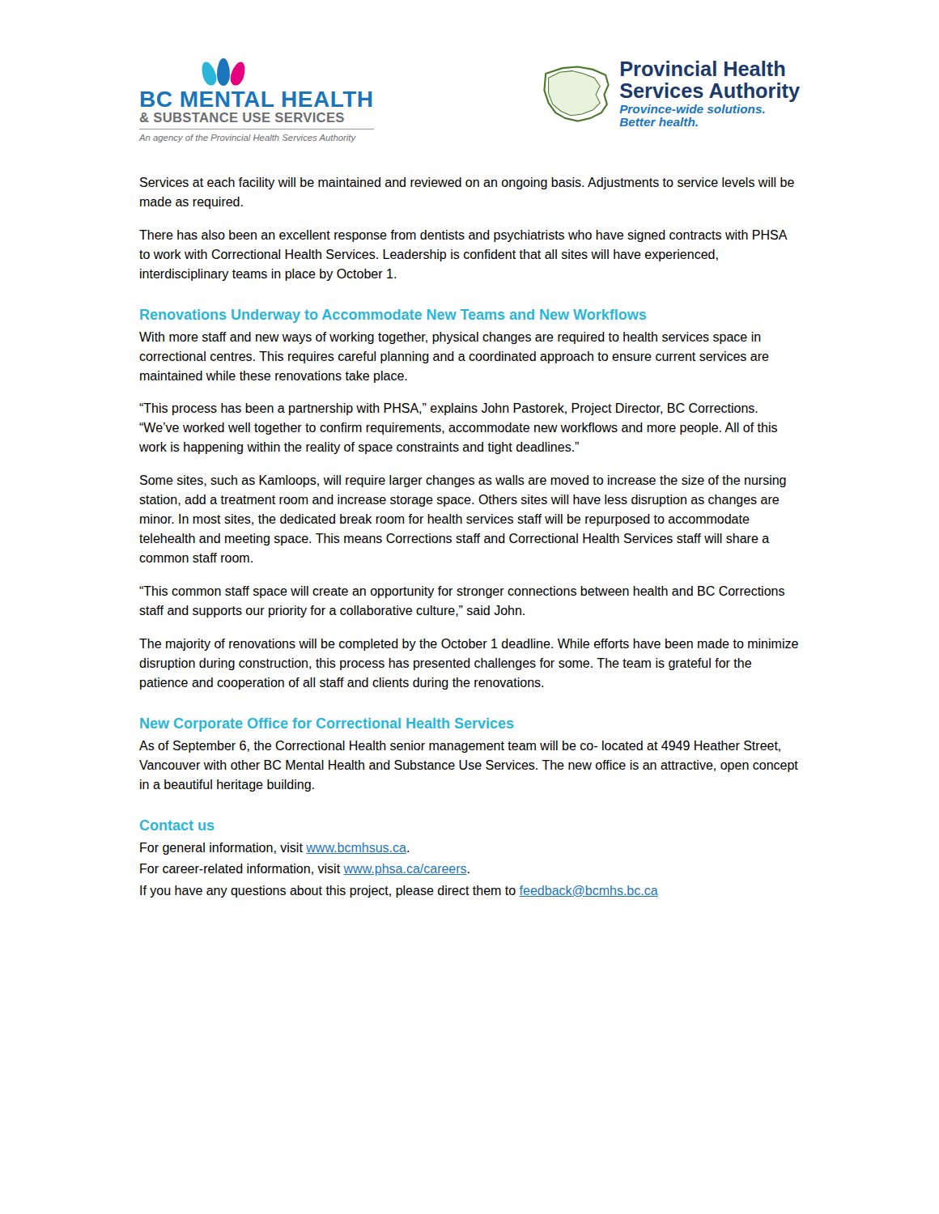BC MENTAL HEALTH
& SUBSTANCE USE SERVICES
An agency of the Provincial Health Services Authority
Provincial Health
Services Authority
Province-wide solutions.
Better health.
Services at each facility will be maintained and reviewed on an ongoing basis. Adjustments to service levels will be made as required.
There has also been an excellent response from dentists and psychiatrists who have signed contracts with PHSA to work with Correctional Health Services. Leadership is confident that all sites will have experienced, interdisciplinary teams in place by October 1.
Renovations Underway to Accommodate New Teams and New Workflows
With more staff and new ways of working together, physical changes are required to health services space in correctional centres. This requires careful planning and a coordinated approach to ensure current services are maintained while these renovations take place.
“This process has been a partnership with PHSA,” explains John Pastorek, Project Director, BC Corrections. “We’ve worked well together to confirm requirements, accommodate new workflows and more people. All of this work is happening within the reality of space constraints and tight deadlines.”
Some sites, such as Kamloops, will require larger changes as walls are moved to increase the size of the nursing station, add a treatment room and increase storage space. Others sites will have less disruption as changes are minor. In most sites, the dedicated break room for health services staff will be repurposed to accommodate telehealth and meeting space. This means Corrections staff and Correctional Health Services staff will share a common staff room.
“This common staff space will create an opportunity for stronger connections between health and BC Corrections staff and supports our priority for a collaborative culture,” said John.
The majority of renovations will be completed by the October 1 deadline. While efforts have been made to minimize disruption during construction, this process has presented challenges for some. The team is grateful for the patience and cooperation of all staff and clients during the renovations.
New Corporate Office for Correctional Health Services
As of September 6, the Correctional Health senior management team will be co- located at 4949 Heather Street, Vancouver with other BC Mental Health and Substance Use Services. The new office is an attractive, open concept in a beautiful heritage building.
Contact us
For general information, visit www.bcmhsus.ca.
For career-related information, visit www.phsa.ca/careers.
If you have any questions about this project, please direct them to feedback@bcmhs.bc.ca